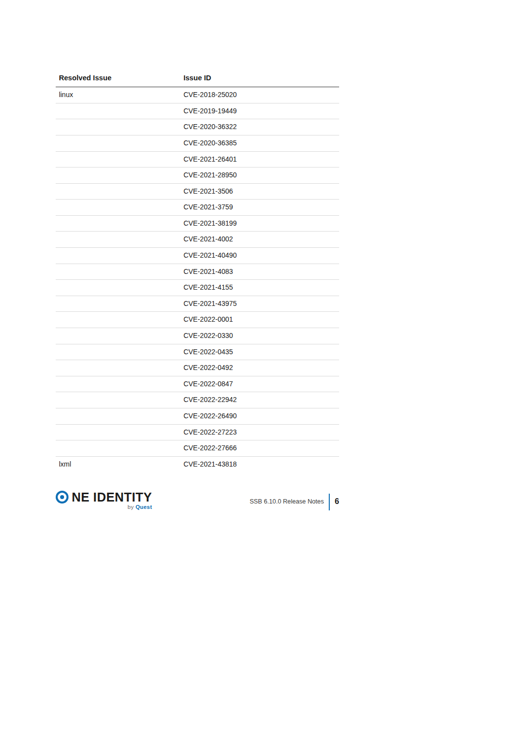| Resolved Issue | Issue ID |
| --- | --- |
| linux | CVE-2018-25020 |
| | CVE-2019-19449 |
| | CVE-2020-36322 |
| | CVE-2020-36385 |
| | CVE-2021-26401 |
| | CVE-2021-28950 |
| | CVE-2021-3506 |
| | CVE-2021-3759 |
| | CVE-2021-38199 |
| | CVE-2021-4002 |
| | CVE-2021-40490 |
| | CVE-2021-4083 |
| | CVE-2021-4155 |
| | CVE-2021-43975 |
| | CVE-2022-0001 |
| | CVE-2022-0330 |
| | CVE-2022-0435 |
| | CVE-2022-0492 |
| | CVE-2022-0847 |
| | CVE-2022-22942 |
| | CVE-2022-26490 |
| | CVE-2022-27223 |
| | CVE-2022-27666 |
| lxml | CVE-2021-43818 |
NE IDENTITY
by Quest
SSB 6.10.0 Release Notes 6